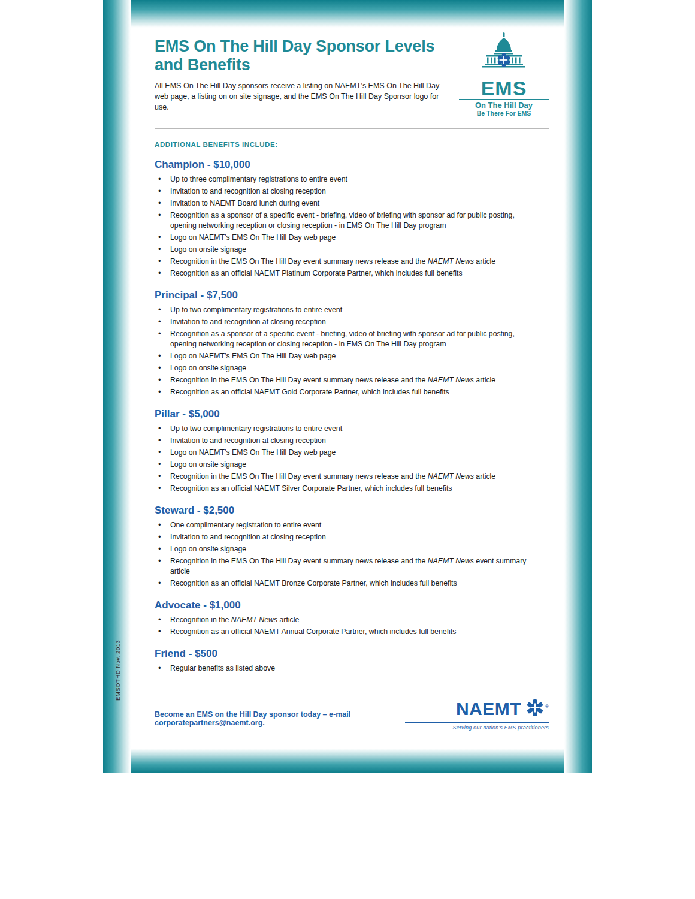EMSOTHD Nov. 2013
EMS
On The Hill Day
Be There For EMS
EMS On The Hill Day Sponsor Levels and Benefits
All EMS On The Hill Day sponsors receive a listing on NAEMT’s EMS On The Hill Day web page, a listing on on site signage, and the EMS On The Hill Day Sponsor logo for use.
Additional benefits include:
Champion - $10,000
Up to three complimentary registrations to entire event
Invitation to and recognition at closing reception
Invitation to NAEMT Board lunch during event
Recognition as a sponsor of a specific event - briefing, video of briefing with sponsor ad for public posting, opening networking reception or closing reception - in EMS On The Hill Day program
Logo on NAEMT’s EMS On The Hill Day web page
Logo on onsite signage
Recognition in the EMS On The Hill Day event summary news release and the NAEMT News article
Recognition as an official NAEMT Platinum Corporate Partner, which includes full benefits
Principal - $7,500
Up to two complimentary registrations to entire event
Invitation to and recognition at closing reception
Recognition as a sponsor of a specific event - briefing, video of briefing with sponsor ad for public posting, opening networking reception or closing reception - in EMS On The Hill Day program
Logo on NAEMT’s EMS On The Hill Day web page
Logo on onsite signage
Recognition in the EMS On The Hill Day event summary news release and the NAEMT News article
Recognition as an official NAEMT Gold Corporate Partner, which includes full benefits
Pillar - $5,000
Up to two complimentary registrations to entire event
Invitation to and recognition at closing reception
Logo on NAEMT’s EMS On The Hill Day web page
Logo on onsite signage
Recognition in the EMS On The Hill Day event summary news release and the NAEMT News article
Recognition as an official NAEMT Silver Corporate Partner, which includes full benefits
Steward - $2,500
One complimentary registration to entire event
Invitation to and recognition at closing reception
Logo on onsite signage
Recognition in the EMS On The Hill Day event summary news release and the NAEMT News event summary article
Recognition as an official NAEMT Bronze Corporate Partner, which includes full benefits
Advocate - $1,000
Recognition in the NAEMT News article
Recognition as an official NAEMT Annual Corporate Partner, which includes full benefits
Friend - $500
Regular benefits as listed above
Become an EMS on the Hill Day sponsor today – e-mail corporatepartners@naemt.org.
NAEMT ®
Serving our nation’s EMS practitioners